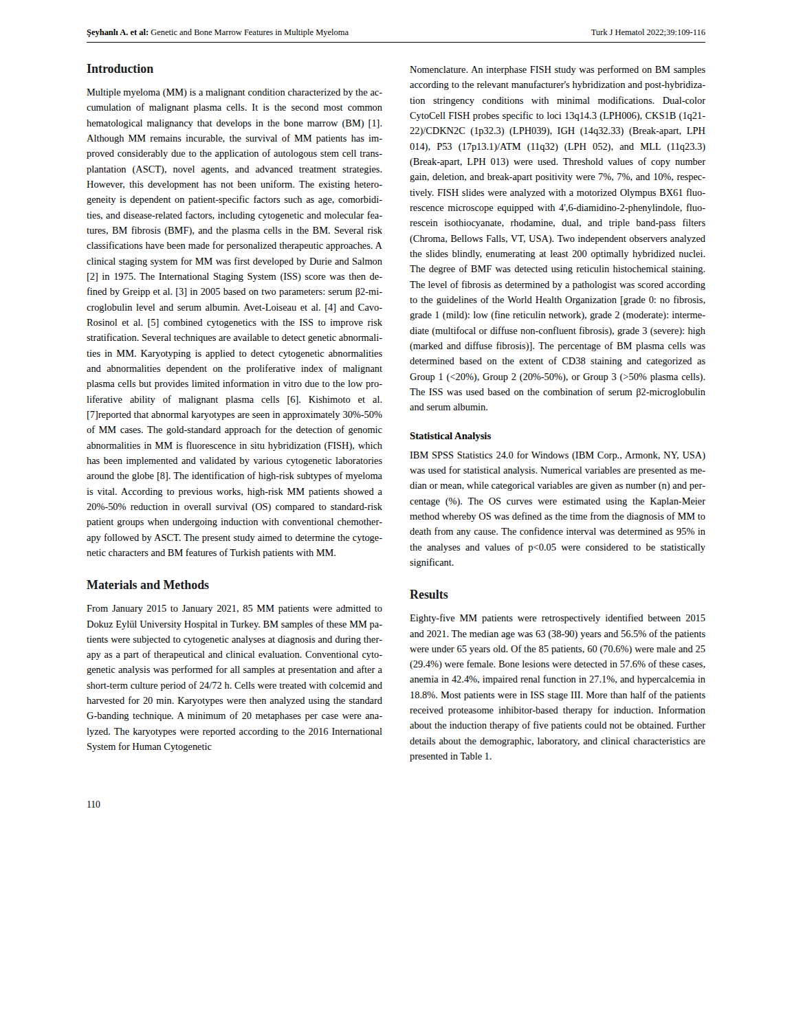Şeyhanlı A. et al: Genetic and Bone Marrow Features in Multiple Myeloma
Turk J Hematol 2022;39:109-116
Introduction
Multiple myeloma (MM) is a malignant condition characterized by the accumulation of malignant plasma cells. It is the second most common hematological malignancy that develops in the bone marrow (BM) [1]. Although MM remains incurable, the survival of MM patients has improved considerably due to the application of autologous stem cell transplantation (ASCT), novel agents, and advanced treatment strategies. However, this development has not been uniform. The existing heterogeneity is dependent on patient-specific factors such as age, comorbidities, and disease-related factors, including cytogenetic and molecular features, BM fibrosis (BMF), and the plasma cells in the BM. Several risk classifications have been made for personalized therapeutic approaches. A clinical staging system for MM was first developed by Durie and Salmon [2] in 1975. The International Staging System (ISS) score was then defined by Greipp et al. [3] in 2005 based on two parameters: serum β2-microglobulin level and serum albumin. Avet-Loiseau et al. [4] and Cavo-Rosinol et al. [5] combined cytogenetics with the ISS to improve risk stratification. Several techniques are available to detect genetic abnormalities in MM. Karyotyping is applied to detect cytogenetic abnormalities and abnormalities dependent on the proliferative index of malignant plasma cells but provides limited information in vitro due to the low proliferative ability of malignant plasma cells [6]. Kishimoto et al. [7]reported that abnormal karyotypes are seen in approximately 30%-50% of MM cases. The gold-standard approach for the detection of genomic abnormalities in MM is fluorescence in situ hybridization (FISH), which has been implemented and validated by various cytogenetic laboratories around the globe [8]. The identification of high-risk subtypes of myeloma is vital. According to previous works, high-risk MM patients showed a 20%-50% reduction in overall survival (OS) compared to standard-risk patient groups when undergoing induction with conventional chemotherapy followed by ASCT. The present study aimed to determine the cytogenetic characters and BM features of Turkish patients with MM.
Materials and Methods
From January 2015 to January 2021, 85 MM patients were admitted to Dokuz Eylül University Hospital in Turkey. BM samples of these MM patients were subjected to cytogenetic analyses at diagnosis and during therapy as a part of therapeutical and clinical evaluation. Conventional cytogenetic analysis was performed for all samples at presentation and after a short-term culture period of 24/72 h. Cells were treated with colcemid and harvested for 20 min. Karyotypes were then analyzed using the standard G-banding technique. A minimum of 20 metaphases per case were analyzed. The karyotypes were reported according to the 2016 International System for Human Cytogenetic
Nomenclature. An interphase FISH study was performed on BM samples according to the relevant manufacturer's hybridization and post-hybridization stringency conditions with minimal modifications. Dual-color CytoCell FISH probes specific to loci 13q14.3 (LPH006), CKS1B (1q21-22)/CDKN2C (1p32.3) (LPH039), IGH (14q32.33) (Break-apart, LPH 014), P53 (17p13.1)/ATM (11q32) (LPH 052), and MLL (11q23.3) (Break-apart, LPH 013) were used. Threshold values of copy number gain, deletion, and break-apart positivity were 7%, 7%, and 10%, respectively. FISH slides were analyzed with a motorized Olympus BX61 fluorescence microscope equipped with 4',6-diamidino-2-phenylindole, fluorescein isothiocyanate, rhodamine, dual, and triple band-pass filters (Chroma, Bellows Falls, VT, USA). Two independent observers analyzed the slides blindly, enumerating at least 200 optimally hybridized nuclei. The degree of BMF was detected using reticulin histochemical staining. The level of fibrosis as determined by a pathologist was scored according to the guidelines of the World Health Organization [grade 0: no fibrosis, grade 1 (mild): low (fine reticulin network), grade 2 (moderate): intermediate (multifocal or diffuse non-confluent fibrosis), grade 3 (severe): high (marked and diffuse fibrosis)]. The percentage of BM plasma cells was determined based on the extent of CD38 staining and categorized as Group 1 (<20%), Group 2 (20%-50%), or Group 3 (>50% plasma cells). The ISS was used based on the combination of serum β2-microglobulin and serum albumin.
Statistical Analysis
IBM SPSS Statistics 24.0 for Windows (IBM Corp., Armonk, NY, USA) was used for statistical analysis. Numerical variables are presented as median or mean, while categorical variables are given as number (n) and percentage (%). The OS curves were estimated using the Kaplan-Meier method whereby OS was defined as the time from the diagnosis of MM to death from any cause. The confidence interval was determined as 95% in the analyses and values of p<0.05 were considered to be statistically significant.
Results
Eighty-five MM patients were retrospectively identified between 2015 and 2021. The median age was 63 (38-90) years and 56.5% of the patients were under 65 years old. Of the 85 patients, 60 (70.6%) were male and 25 (29.4%) were female. Bone lesions were detected in 57.6% of these cases, anemia in 42.4%, impaired renal function in 27.1%, and hypercalcemia in 18.8%. Most patients were in ISS stage III. More than half of the patients received proteasome inhibitor-based therapy for induction. Information about the induction therapy of five patients could not be obtained. Further details about the demographic, laboratory, and clinical characteristics are presented in Table 1.
110